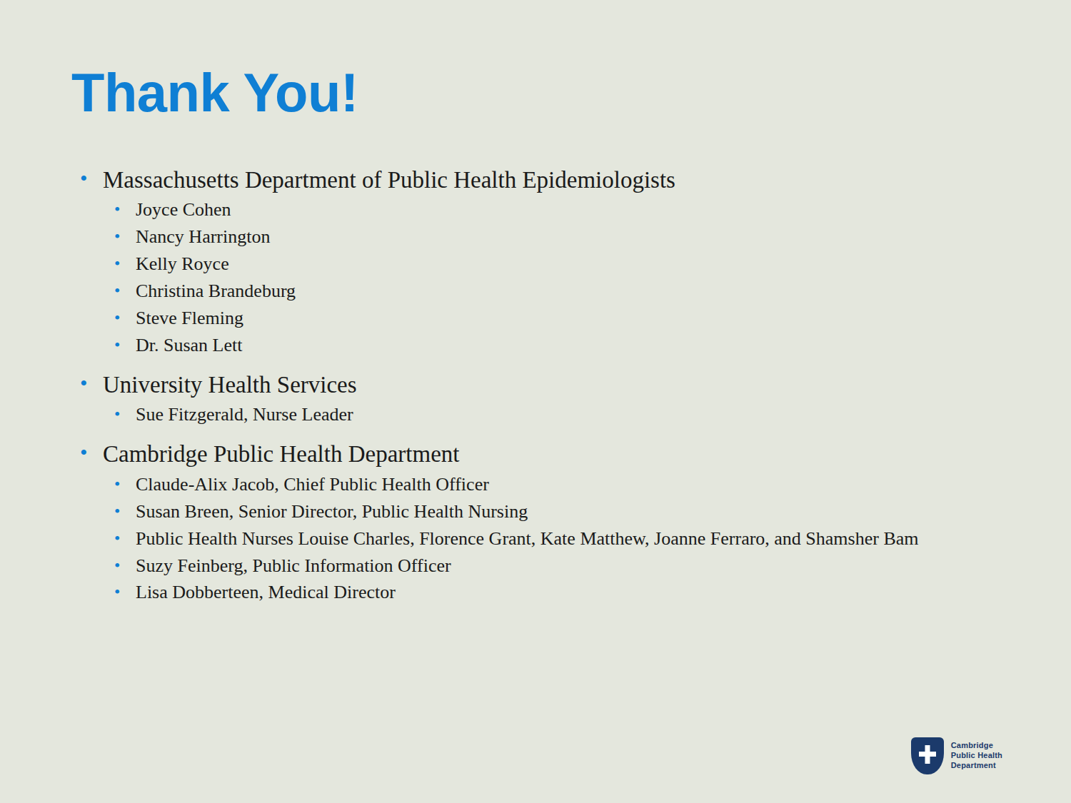Thank You!
Massachusetts Department of Public Health Epidemiologists
Joyce Cohen
Nancy Harrington
Kelly Royce
Christina Brandeburg
Steve Fleming
Dr. Susan Lett
University Health Services
Sue Fitzgerald, Nurse Leader
Cambridge Public Health Department
Claude-Alix Jacob, Chief Public Health Officer
Susan Breen, Senior Director, Public Health Nursing
Public Health Nurses Louise Charles, Florence Grant, Kate Matthew, Joanne Ferraro, and Shamsher Bam
Suzy Feinberg, Public Information Officer
Lisa Dobberteen, Medical Director
Cambridge
Public Health
Department